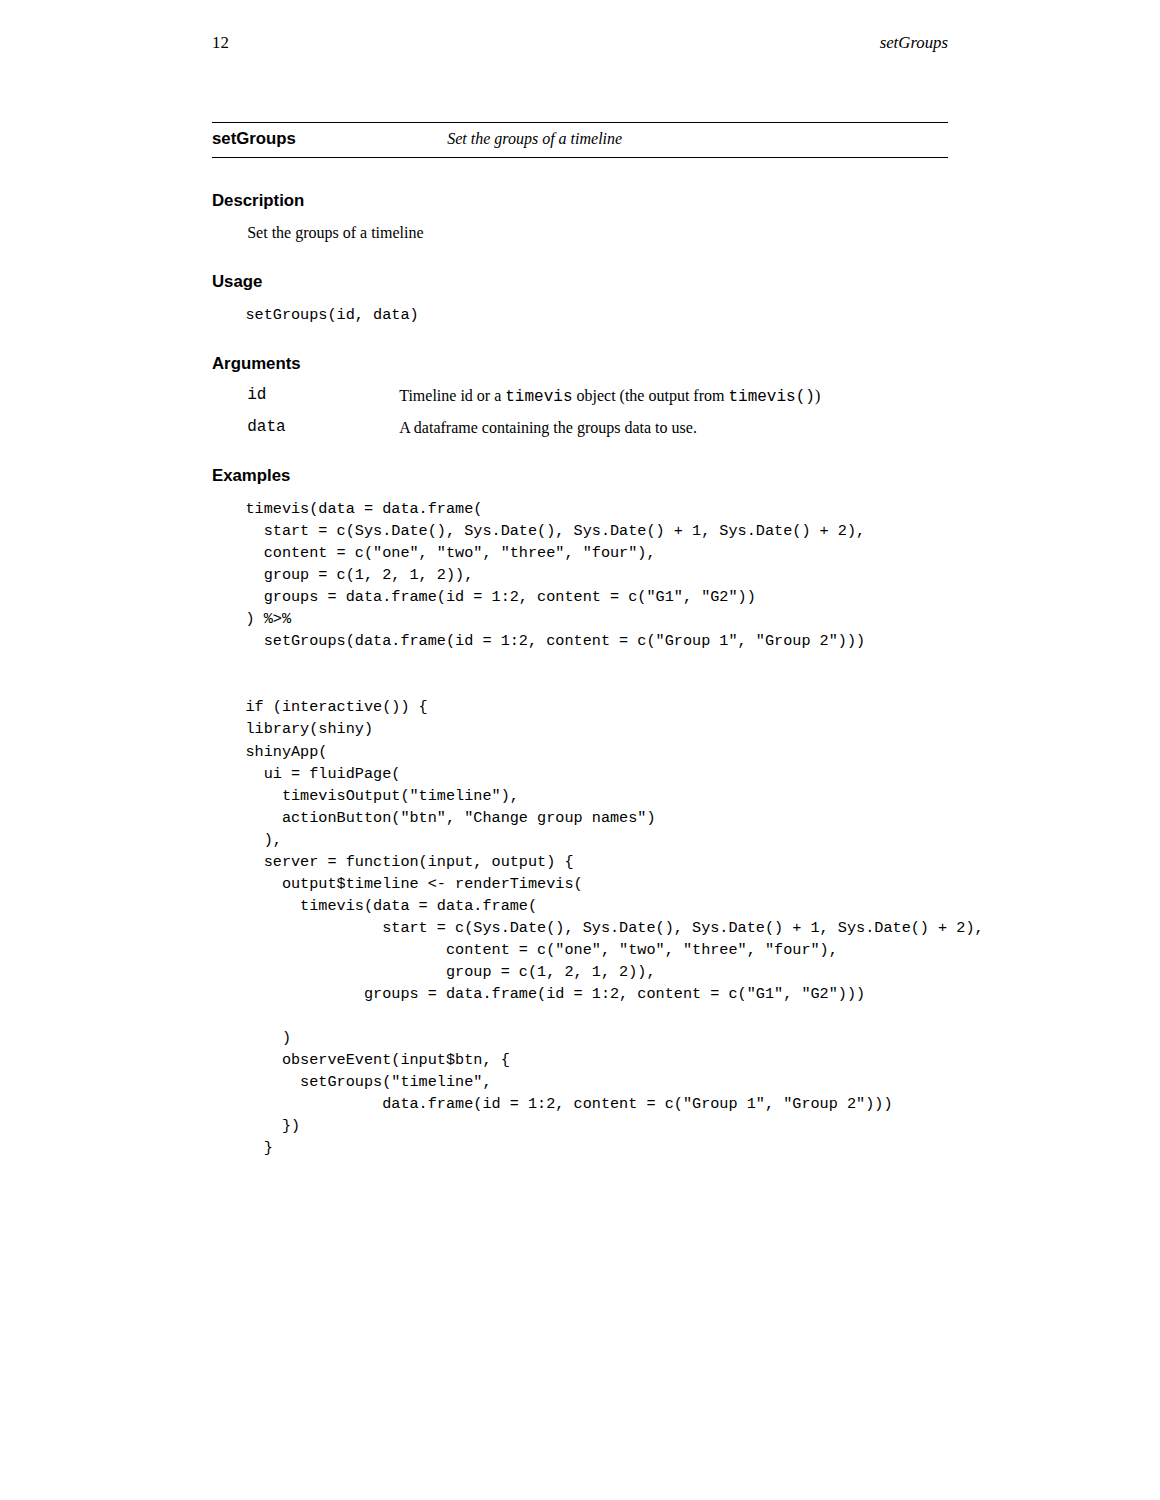12 setGroups
setGroups Set the groups of a timeline
Description
Set the groups of a timeline
Usage
setGroups(id, data)
Arguments
id
Timeline id or a timevis object (the output from timevis())
data
A dataframe containing the groups data to use.
Examples
timevis(data = data.frame(
  start = c(Sys.Date(), Sys.Date(), Sys.Date() + 1, Sys.Date() + 2),
  content = c("one", "two", "three", "four"),
  group = c(1, 2, 1, 2)),
  groups = data.frame(id = 1:2, content = c("G1", "G2"))
) %>%
  setGroups(data.frame(id = 1:2, content = c("Group 1", "Group 2")))


if (interactive()) {
library(shiny)
shinyApp(
  ui = fluidPage(
    timevisOutput("timeline"),
    actionButton("btn", "Change group names")
  ),
  server = function(input, output) {
    output$timeline <- renderTimevis(
      timevis(data = data.frame(
               start = c(Sys.Date(), Sys.Date(), Sys.Date() + 1, Sys.Date() + 2),
                      content = c("one", "two", "three", "four"),
                      group = c(1, 2, 1, 2)),
             groups = data.frame(id = 1:2, content = c("G1", "G2")))

    )
    observeEvent(input$btn, {
      setGroups("timeline",
               data.frame(id = 1:2, content = c("Group 1", "Group 2")))
    })
  }